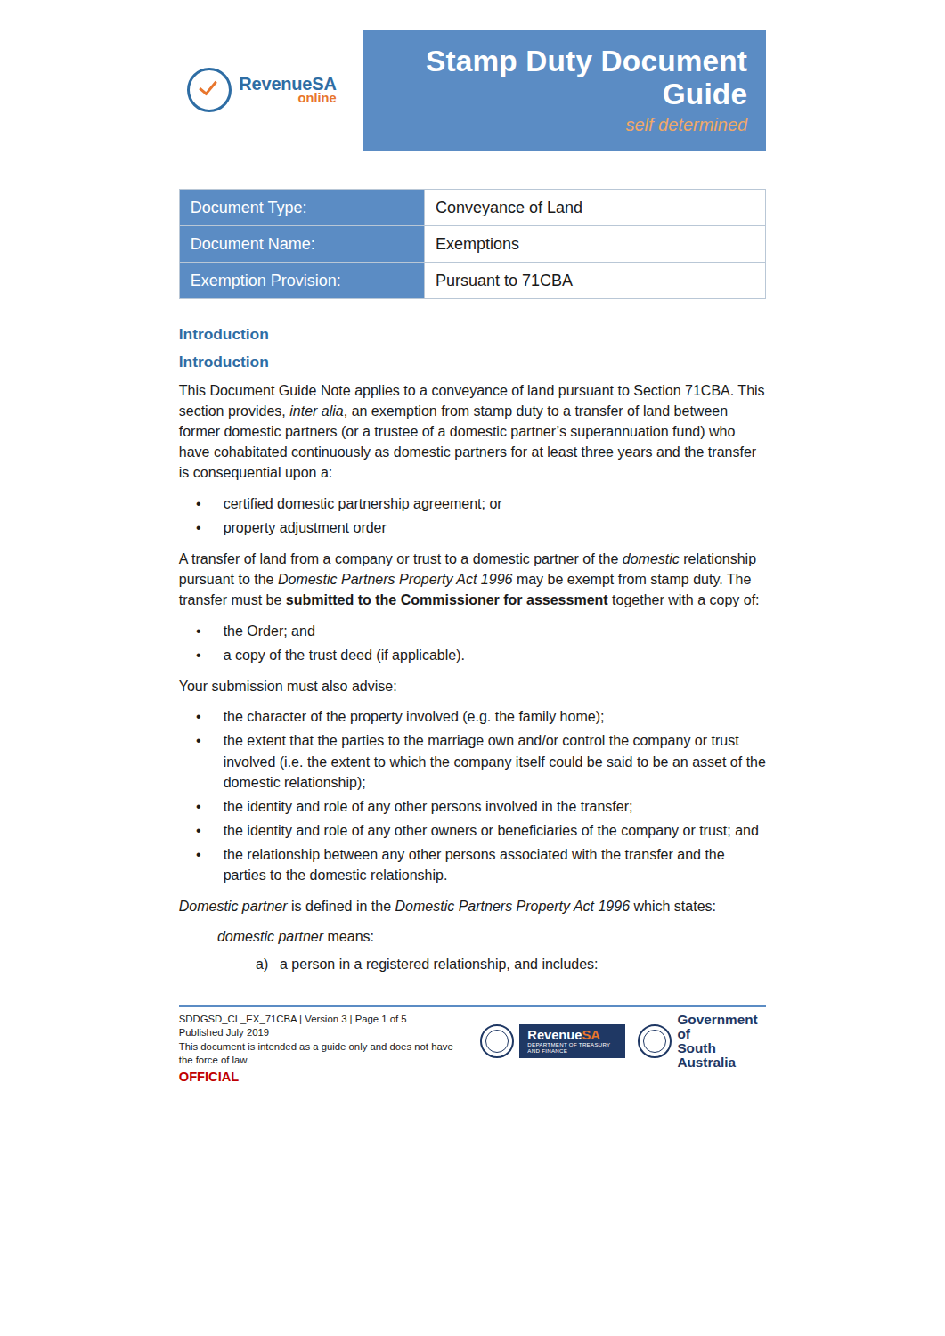RevenueSA online
Stamp Duty Document Guide
self determined
| Document Type: | Conveyance of Land |
| Document Name: | Exemptions |
| Exemption Provision: | Pursuant to 71CBA |
Introduction
Introduction
This Document Guide Note applies to a conveyance of land pursuant to Section 71CBA. This section provides, inter alia, an exemption from stamp duty to a transfer of land between former domestic partners (or a trustee of a domestic partner’s superannuation fund) who have cohabitated continuously as domestic partners for at least three years and the transfer is consequential upon a:
certified domestic partnership agreement; or
property adjustment order
A transfer of land from a company or trust to a domestic partner of the domestic relationship pursuant to the Domestic Partners Property Act 1996 may be exempt from stamp duty. The transfer must be submitted to the Commissioner for assessment together with a copy of:
the Order; and
a copy of the trust deed (if applicable).
Your submission must also advise:
the character of the property involved (e.g. the family home);
the extent that the parties to the marriage own and/or control the company or trust involved (i.e. the extent to which the company itself could be said to be an asset of the domestic relationship);
the identity and role of any other persons involved in the transfer;
the identity and role of any other owners or beneficiaries of the company or trust; and
the relationship between any other persons associated with the transfer and the parties to the domestic relationship.
Domestic partner is defined in the Domestic Partners Property Act 1996 which states:
domestic partner means:
a) a person in a registered relationship, and includes:
SDDGSD_CL_EX_71CBA | Version 3 | Page 1 of 5
Published July 2019
This document is intended as a guide only and does not have the force of law.
OFFICIAL
RevenueSA
Department of Treasury and Finance
Government of
South Australia